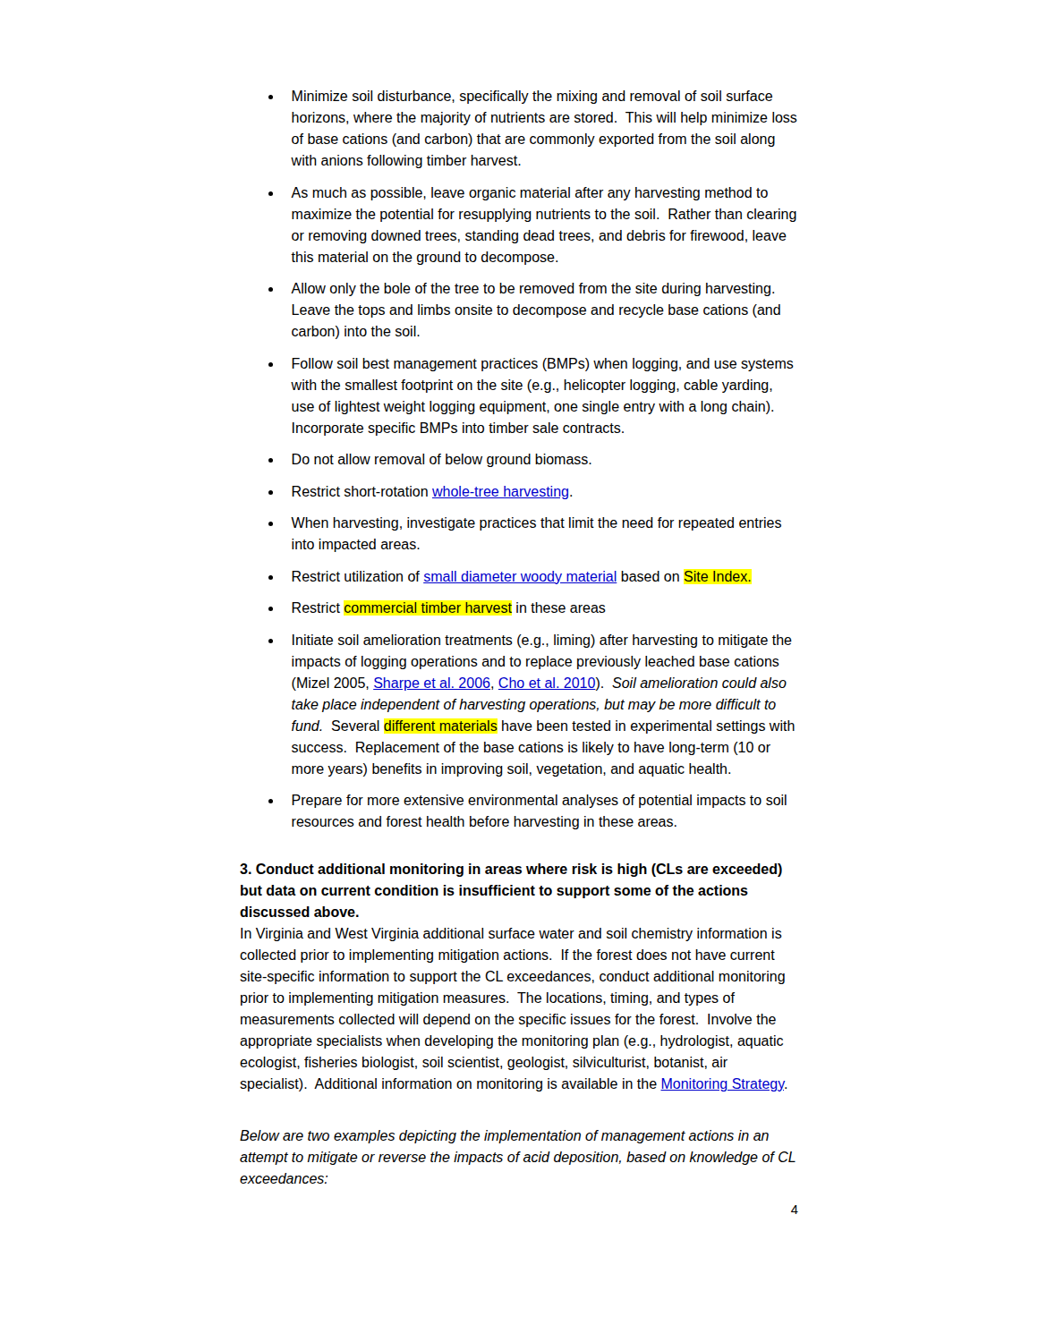Minimize soil disturbance, specifically the mixing and removal of soil surface horizons, where the majority of nutrients are stored. This will help minimize loss of base cations (and carbon) that are commonly exported from the soil along with anions following timber harvest.
As much as possible, leave organic material after any harvesting method to maximize the potential for resupplying nutrients to the soil. Rather than clearing or removing downed trees, standing dead trees, and debris for firewood, leave this material on the ground to decompose.
Allow only the bole of the tree to be removed from the site during harvesting. Leave the tops and limbs onsite to decompose and recycle base cations (and carbon) into the soil.
Follow soil best management practices (BMPs) when logging, and use systems with the smallest footprint on the site (e.g., helicopter logging, cable yarding, use of lightest weight logging equipment, one single entry with a long chain). Incorporate specific BMPs into timber sale contracts.
Do not allow removal of below ground biomass.
Restrict short-rotation whole-tree harvesting.
When harvesting, investigate practices that limit the need for repeated entries into impacted areas.
Restrict utilization of small diameter woody material based on Site Index.
Restrict commercial timber harvest in these areas
Initiate soil amelioration treatments (e.g., liming) after harvesting to mitigate the impacts of logging operations and to replace previously leached base cations (Mizel 2005, Sharpe et al. 2006, Cho et al. 2010). Soil amelioration could also take place independent of harvesting operations, but may be more difficult to fund. Several different materials have been tested in experimental settings with success. Replacement of the base cations is likely to have long-term (10 or more years) benefits in improving soil, vegetation, and aquatic health.
Prepare for more extensive environmental analyses of potential impacts to soil resources and forest health before harvesting in these areas.
3. Conduct additional monitoring in areas where risk is high (CLs are exceeded) but data on current condition is insufficient to support some of the actions discussed above.
In Virginia and West Virginia additional surface water and soil chemistry information is collected prior to implementing mitigation actions. If the forest does not have current site-specific information to support the CL exceedances, conduct additional monitoring prior to implementing mitigation measures. The locations, timing, and types of measurements collected will depend on the specific issues for the forest. Involve the appropriate specialists when developing the monitoring plan (e.g., hydrologist, aquatic ecologist, fisheries biologist, soil scientist, geologist, silviculturist, botanist, air specialist). Additional information on monitoring is available in the Monitoring Strategy.
Below are two examples depicting the implementation of management actions in an attempt to mitigate or reverse the impacts of acid deposition, based on knowledge of CL exceedances:
4